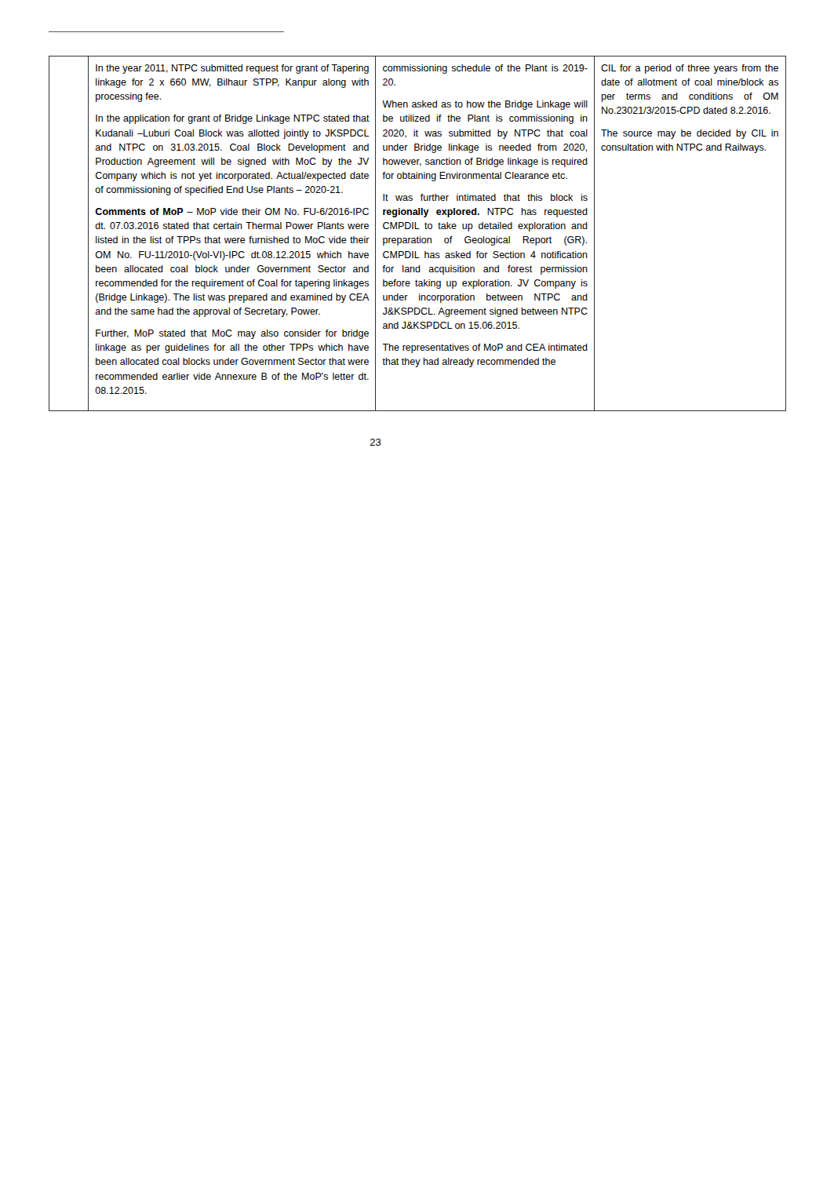| | In the year 2011, NTPC submitted request for grant of Tapering linkage for 2 x 660 MW, Bilhaur STPP, Kanpur along with processing fee. In the application for grant of Bridge Linkage NTPC stated that Kudanali –Luburi Coal Block was allotted jointly to JKSPDCL and NTPC on 31.03.2015. Coal Block Development and Production Agreement will be signed with MoC by the JV Company which is not yet incorporated. Actual/expected date of commissioning of specified End Use Plants – 2020-21. Comments of MoP – MoP vide their OM No. FU-6/2016-IPC dt. 07.03.2016 stated that certain Thermal Power Plants were listed in the list of TPPs that were furnished to MoC vide their OM No. FU-11/2010-(Vol-VI)-IPC dt.08.12.2015 which have been allocated coal block under Government Sector and recommended for the requirement of Coal for tapering linkages (Bridge Linkage). The list was prepared and examined by CEA and the same had the approval of Secretary, Power. Further, MoP stated that MoC may also consider for bridge linkage as per guidelines for all the other TPPs which have been allocated coal blocks under Government Sector that were recommended earlier vide Annexure B of the MoP's letter dt. 08.12.2015. | commissioning schedule of the Plant is 2019-20. When asked as to how the Bridge Linkage will be utilized if the Plant is commissioning in 2020, it was submitted by NTPC that coal under Bridge linkage is needed from 2020, however, sanction of Bridge linkage is required for obtaining Environmental Clearance etc. It was further intimated that this block is regionally explored. NTPC has requested CMPDIL to take up detailed exploration and preparation of Geological Report (GR). CMPDIL has asked for Section 4 notification for land acquisition and forest permission before taking up exploration. JV Company is under incorporation between NTPC and J&KSPDCL. Agreement signed between NTPC and J&KSPDCL on 15.06.2015. The representatives of MoP and CEA intimated that they had already recommended the | CIL for a period of three years from the date of allotment of coal mine/block as per terms and conditions of OM No.23021/3/2015-CPD dated 8.2.2016. The source may be decided by CIL in consultation with NTPC and Railways. |
23